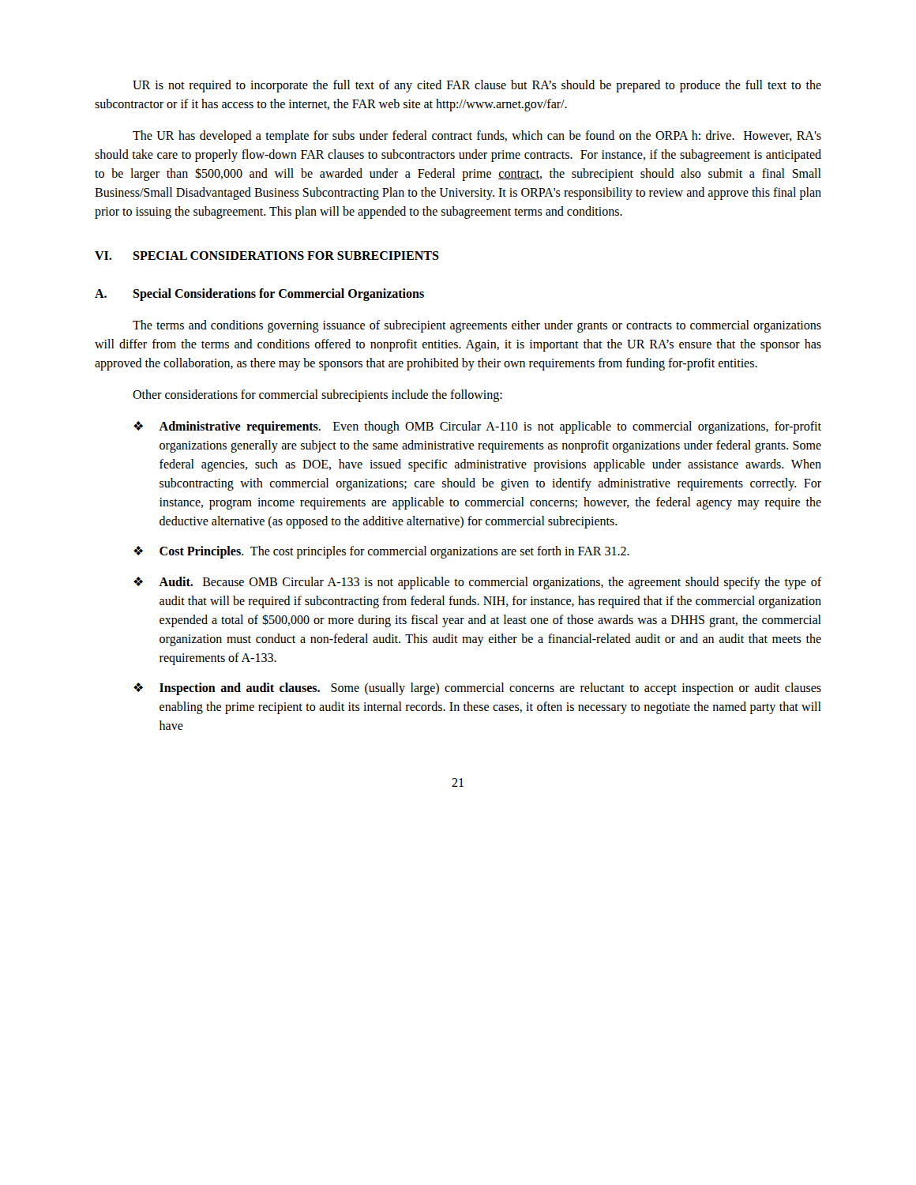UR is not required to incorporate the full text of any cited FAR clause but RA’s should be prepared to produce the full text to the subcontractor or if it has access to the internet, the FAR web site at http://www.arnet.gov/far/.
The UR has developed a template for subs under federal contract funds, which can be found on the ORPA h: drive. However, RA's should take care to properly flow-down FAR clauses to subcontractors under prime contracts. For instance, if the subagreement is anticipated to be larger than $500,000 and will be awarded under a Federal prime contract, the subrecipient should also submit a final Small Business/Small Disadvantaged Business Subcontracting Plan to the University. It is ORPA's responsibility to review and approve this final plan prior to issuing the subagreement. This plan will be appended to the subagreement terms and conditions.
VI. SPECIAL CONSIDERATIONS FOR SUBRECIPIENTS
A. Special Considerations for Commercial Organizations
The terms and conditions governing issuance of subrecipient agreements either under grants or contracts to commercial organizations will differ from the terms and conditions offered to nonprofit entities. Again, it is important that the UR RA’s ensure that the sponsor has approved the collaboration, as there may be sponsors that are prohibited by their own requirements from funding for-profit entities.
Other considerations for commercial subrecipients include the following:
Administrative requirements. Even though OMB Circular A-110 is not applicable to commercial organizations, for-profit organizations generally are subject to the same administrative requirements as nonprofit organizations under federal grants. Some federal agencies, such as DOE, have issued specific administrative provisions applicable under assistance awards. When subcontracting with commercial organizations; care should be given to identify administrative requirements correctly. For instance, program income requirements are applicable to commercial concerns; however, the federal agency may require the deductive alternative (as opposed to the additive alternative) for commercial subrecipients.
Cost Principles. The cost principles for commercial organizations are set forth in FAR 31.2.
Audit. Because OMB Circular A-133 is not applicable to commercial organizations, the agreement should specify the type of audit that will be required if subcontracting from federal funds. NIH, for instance, has required that if the commercial organization expended a total of $500,000 or more during its fiscal year and at least one of those awards was a DHHS grant, the commercial organization must conduct a non-federal audit. This audit may either be a financial-related audit or and an audit that meets the requirements of A-133.
Inspection and audit clauses. Some (usually large) commercial concerns are reluctant to accept inspection or audit clauses enabling the prime recipient to audit its internal records. In these cases, it often is necessary to negotiate the named party that will have
21